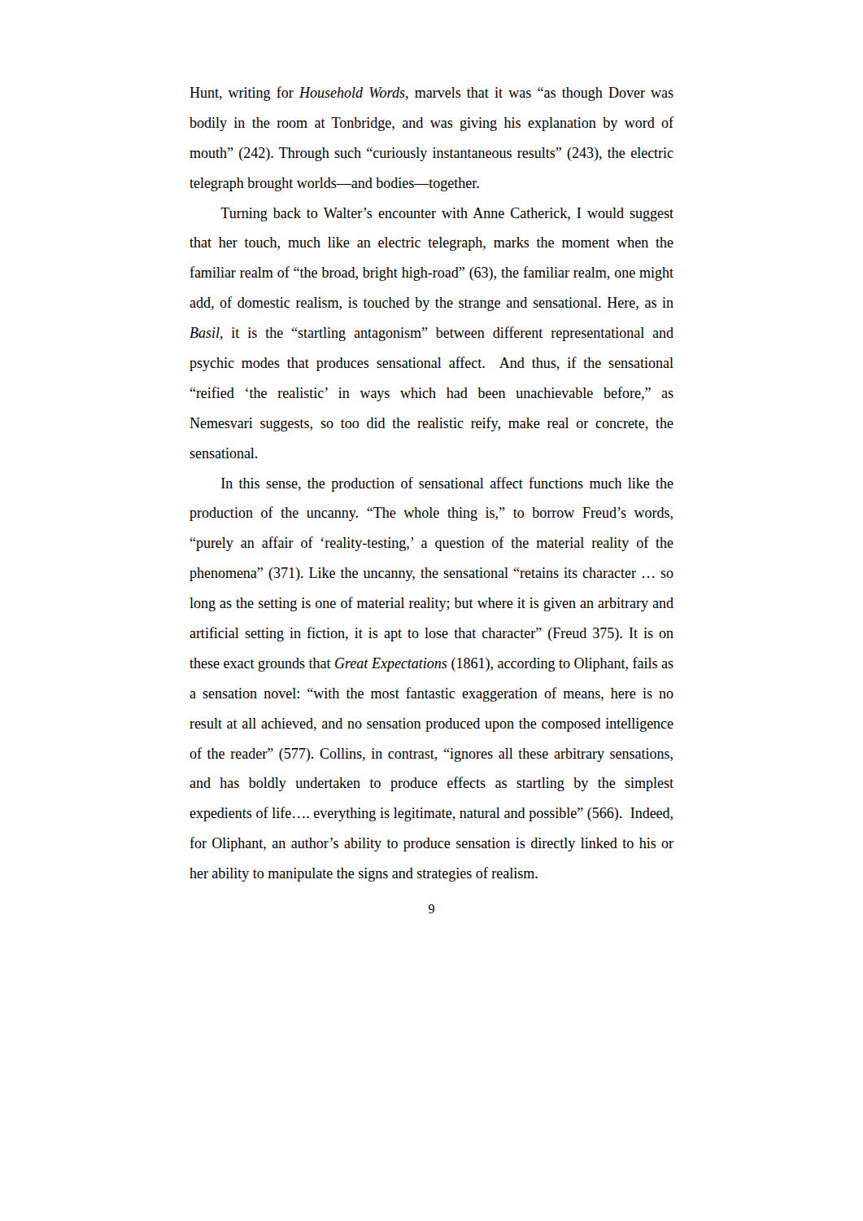Hunt, writing for Household Words, marvels that it was “as though Dover was bodily in the room at Tonbridge, and was giving his explanation by word of mouth” (242). Through such “curiously instantaneous results” (243), the electric telegraph brought worlds—and bodies—together.
Turning back to Walter’s encounter with Anne Catherick, I would suggest that her touch, much like an electric telegraph, marks the moment when the familiar realm of “the broad, bright high-road” (63), the familiar realm, one might add, of domestic realism, is touched by the strange and sensational. Here, as in Basil, it is the “startling antagonism” between different representational and psychic modes that produces sensational affect. And thus, if the sensational “reified ‘the realistic’ in ways which had been unachievable before,” as Nemesvari suggests, so too did the realistic reify, make real or concrete, the sensational.
In this sense, the production of sensational affect functions much like the production of the uncanny. “The whole thing is,” to borrow Freud’s words, “purely an affair of ‘reality-testing,’ a question of the material reality of the phenomena” (371). Like the uncanny, the sensational “retains its character … so long as the setting is one of material reality; but where it is given an arbitrary and artificial setting in fiction, it is apt to lose that character” (Freud 375). It is on these exact grounds that Great Expectations (1861), according to Oliphant, fails as a sensation novel: “with the most fantastic exaggeration of means, here is no result at all achieved, and no sensation produced upon the composed intelligence of the reader” (577). Collins, in contrast, “ignores all these arbitrary sensations, and has boldly undertaken to produce effects as startling by the simplest expedients of life…. everything is legitimate, natural and possible” (566). Indeed, for Oliphant, an author’s ability to produce sensation is directly linked to his or her ability to manipulate the signs and strategies of realism.
9